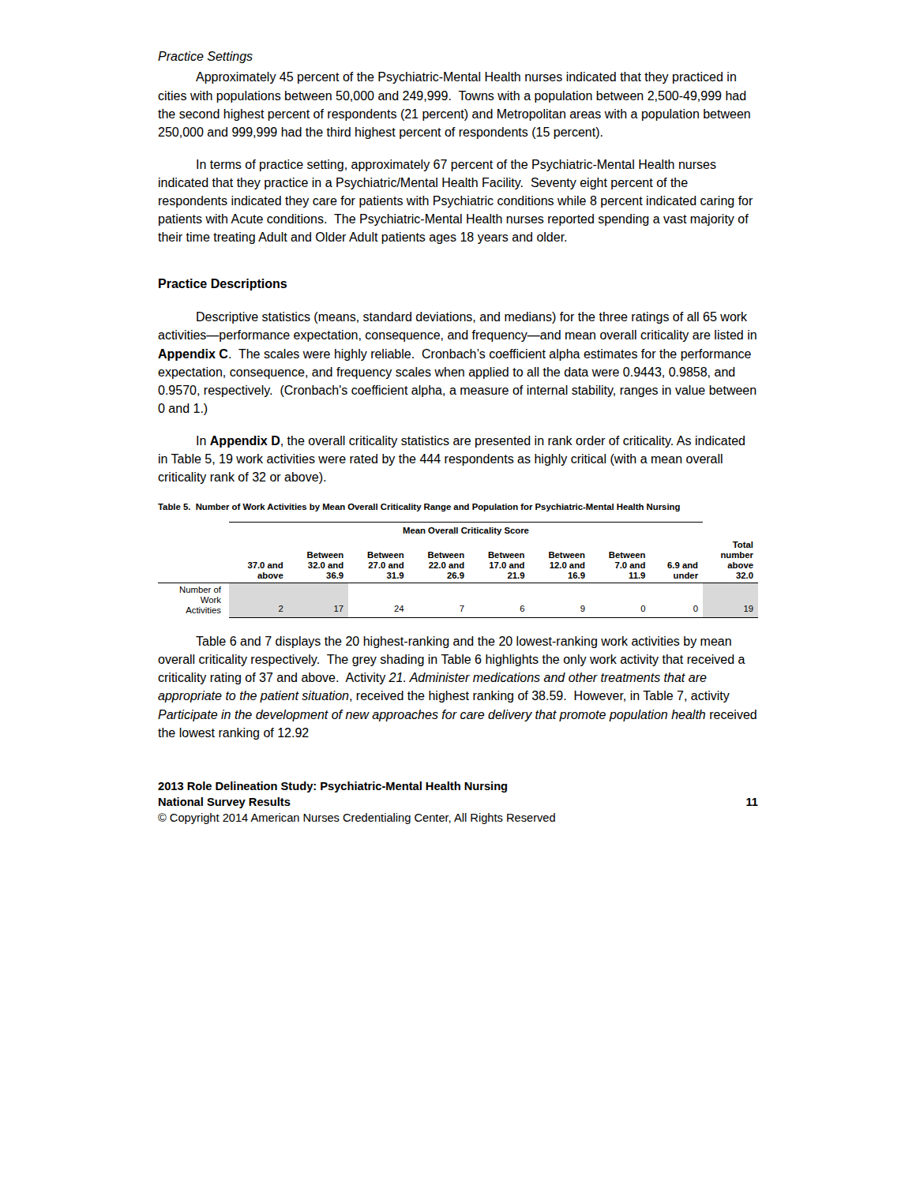Practice Settings
Approximately 45 percent of the Psychiatric-Mental Health nurses indicated that they practiced in cities with populations between 50,000 and 249,999. Towns with a population between 2,500-49,999 had the second highest percent of respondents (21 percent) and Metropolitan areas with a population between 250,000 and 999,999 had the third highest percent of respondents (15 percent).
In terms of practice setting, approximately 67 percent of the Psychiatric-Mental Health nurses indicated that they practice in a Psychiatric/Mental Health Facility. Seventy eight percent of the respondents indicated they care for patients with Psychiatric conditions while 8 percent indicated caring for patients with Acute conditions. The Psychiatric-Mental Health nurses reported spending a vast majority of their time treating Adult and Older Adult patients ages 18 years and older.
Practice Descriptions
Descriptive statistics (means, standard deviations, and medians) for the three ratings of all 65 work activities—performance expectation, consequence, and frequency—and mean overall criticality are listed in Appendix C. The scales were highly reliable. Cronbach’s coefficient alpha estimates for the performance expectation, consequence, and frequency scales when applied to all the data were 0.9443, 0.9858, and 0.9570, respectively. (Cronbach's coefficient alpha, a measure of internal stability, ranges in value between 0 and 1.)
In Appendix D, the overall criticality statistics are presented in rank order of criticality. As indicated in Table 5, 19 work activities were rated by the 444 respondents as highly critical (with a mean overall criticality rank of 32 or above).
Table 5. Number of Work Activities by Mean Overall Criticality Range and Population for Psychiatric-Mental Health Nursing
| | Mean Overall Criticality Score | |
| --- | --- | --- |
| | 37.0 and above | Between 32.0 and 36.9 | Between 27.0 and 31.9 | Between 22.0 and 26.9 | Between 17.0 and 21.9 | Between 12.0 and 16.9 | Between 7.0 and 11.9 | 6.9 and under | Total number above 32.0 |
| Number of Work Activities | 2 | 17 | 24 | 7 | 6 | 9 | 0 | 0 | 19 |
Table 6 and 7 displays the 20 highest-ranking and the 20 lowest-ranking work activities by mean overall criticality respectively. The grey shading in Table 6 highlights the only work activity that received a criticality rating of 37 and above. Activity 21. Administer medications and other treatments that are appropriate to the patient situation, received the highest ranking of 38.59. However, in Table 7, activity Participate in the development of new approaches for care delivery that promote population health received the lowest ranking of 12.92
2013 Role Delineation Study: Psychiatric-Mental Health Nursing
National Survey Results 11
© Copyright 2014 American Nurses Credentialing Center, All Rights Reserved